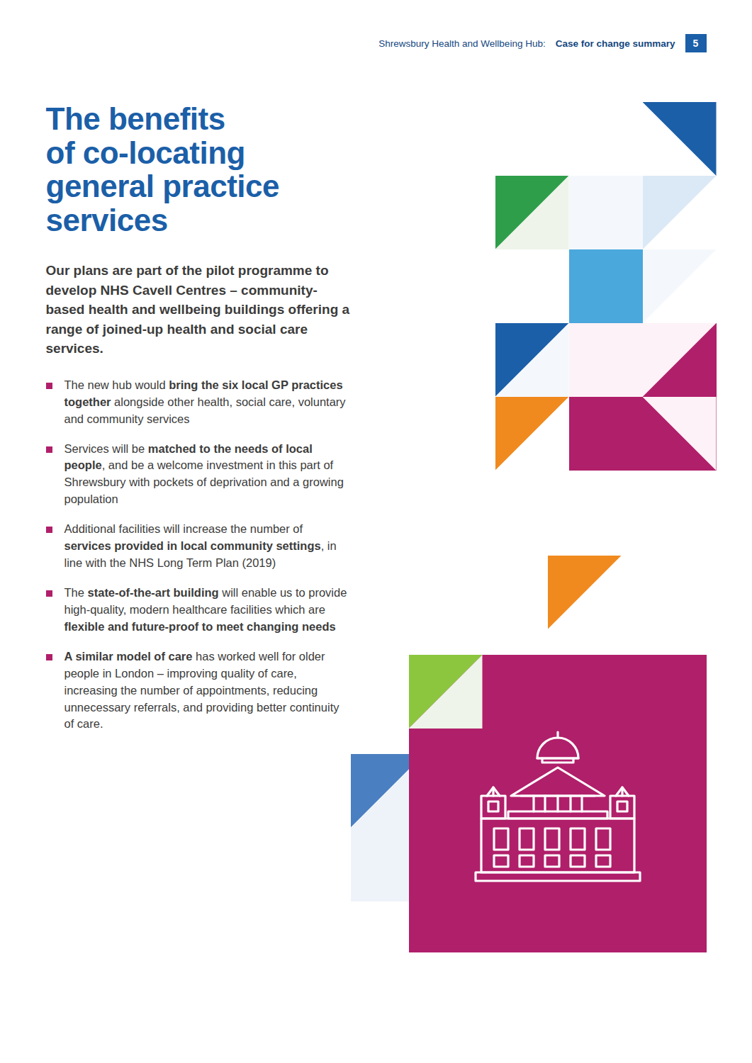Shrewsbury Health and Wellbeing Hub: Case for change summary 5
The benefits
of co-locating
general practice
services
Our plans are part of the pilot programme to develop NHS Cavell Centres – community-based health and wellbeing buildings offering a range of joined-up health and social care services.
The new hub would bring the six local GP practices together alongside other health, social care, voluntary and community services
Services will be matched to the needs of local people, and be a welcome investment in this part of Shrewsbury with pockets of deprivation and a growing population
Additional facilities will increase the number of services provided in local community settings, in line with the NHS Long Term Plan (2019)
The state-of-the-art building will enable us to provide high-quality, modern healthcare facilities which are flexible and future-proof to meet changing needs
A similar model of care has worked well for older people in London – improving quality of care, increasing the number of appointments, reducing unnecessary referrals, and providing better continuity of care.